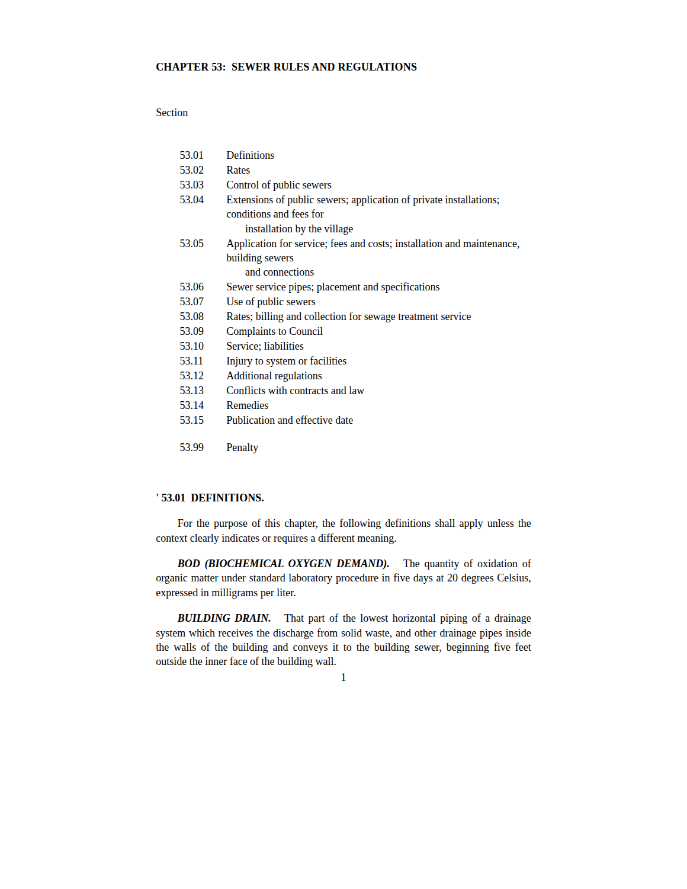CHAPTER 53: SEWER RULES AND REGULATIONS
Section
| 53.01 | Definitions |
| 53.02 | Rates |
| 53.03 | Control of public sewers |
| 53.04 | Extensions of public sewers; application of private installations; conditions and fees for installation by the village |
| 53.05 | Application for service; fees and costs; installation and maintenance, building sewers and connections |
| 53.06 | Sewer service pipes; placement and specifications |
| 53.07 | Use of public sewers |
| 53.08 | Rates; billing and collection for sewage treatment service |
| 53.09 | Complaints to Council |
| 53.10 | Service; liabilities |
| 53.11 | Injury to system or facilities |
| 53.12 | Additional regulations |
| 53.13 | Conflicts with contracts and law |
| 53.14 | Remedies |
| 53.15 | Publication and effective date |
| 53.99 | Penalty |
' 53.01 DEFINITIONS.
For the purpose of this chapter, the following definitions shall apply unless the context clearly indicates or requires a different meaning.
BOD (BIOCHEMICAL OXYGEN DEMAND). The quantity of oxidation of organic matter under standard laboratory procedure in five days at 20 degrees Celsius, expressed in milligrams per liter.
BUILDING DRAIN. That part of the lowest horizontal piping of a drainage system which receives the discharge from solid waste, and other drainage pipes inside the walls of the building and conveys it to the building sewer, beginning five feet outside the inner face of the building wall.
1